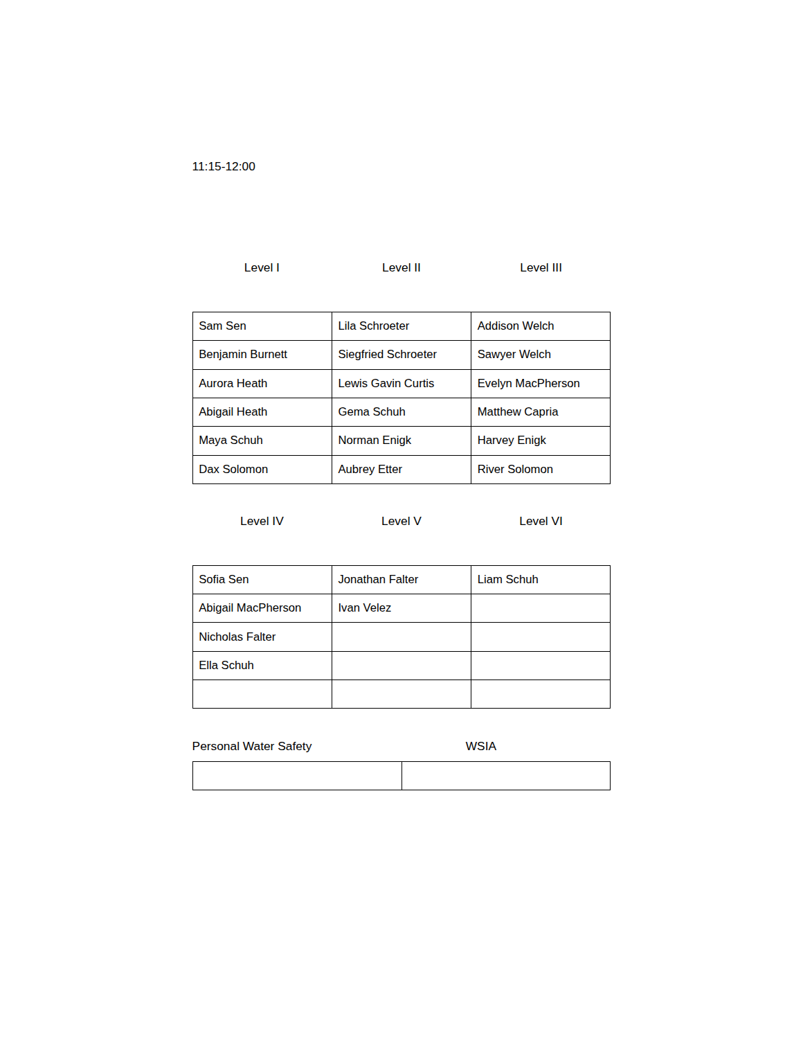11:15-12:00
Level I Level II Level III
| Sam Sen | Lila Schroeter | Addison Welch |
| Benjamin Burnett | Siegfried Schroeter | Sawyer Welch |
| Aurora Heath | Lewis Gavin Curtis | Evelyn MacPherson |
| Abigail Heath | Gema Schuh | Matthew Capria |
| Maya Schuh | Norman Enigk | Harvey Enigk |
| Dax Solomon | Aubrey Etter | River Solomon |
Level IV Level V Level VI
| Sofia Sen | Jonathan Falter | Liam Schuh |
| Abigail MacPherson | Ivan Velez | |
| Nicholas Falter | | |
| Ella Schuh | | |
Personal Water Safety WSIA